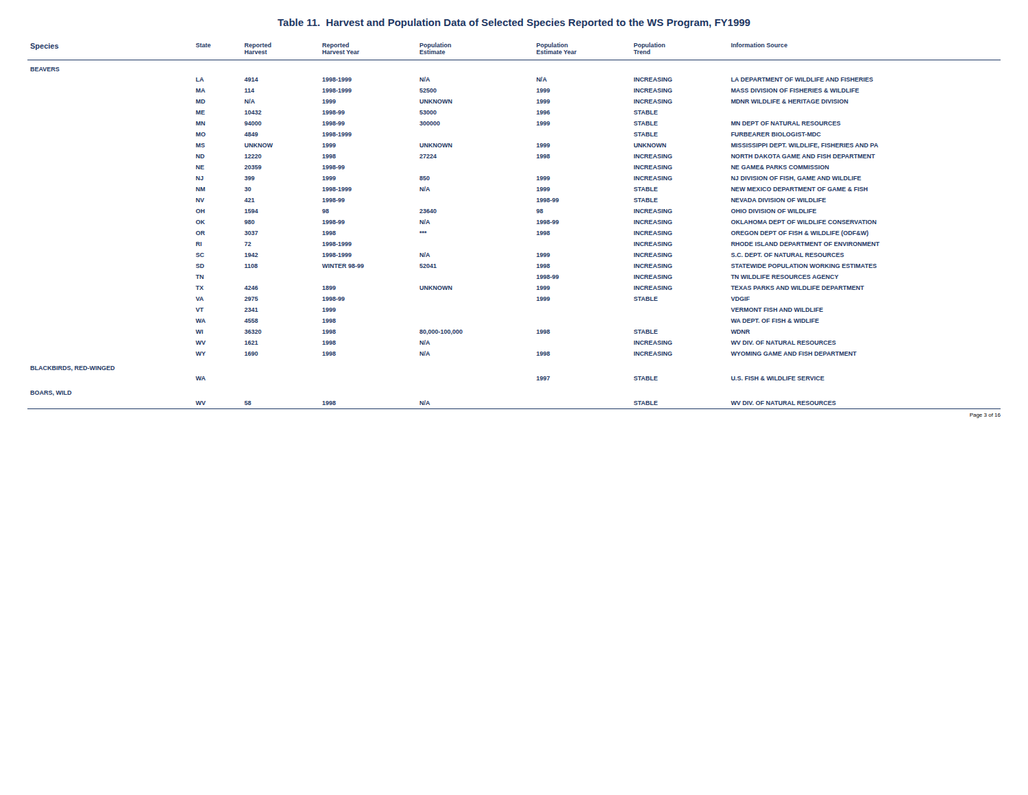Table 11. Harvest and Population Data of Selected Species Reported to the WS Program, FY1999
| Species | State | Reported Harvest | Reported Harvest Year | Population Estimate | Population Estimate Year | Population Trend | Information Source |
| --- | --- | --- | --- | --- | --- | --- | --- |
| BEAVERS | | | | | | | |
| | LA | 4914 | 1998-1999 | N/A | N/A | INCREASING | LA DEPARTMENT OF WILDLIFE AND FISHERIES |
| | MA | 114 | 1998-1999 | 52500 | 1999 | INCREASING | MASS DIVISION OF FISHERIES & WILDLIFE |
| | MD | N/A | 1999 | UNKNOWN | 1999 | INCREASING | MDNR WILDLIFE & HERITAGE DIVISION |
| | ME | 10432 | 1998-99 | 53000 | 1996 | STABLE | |
| | MN | 94000 | 1998-99 | 300000 | 1999 | STABLE | MN DEPT OF NATURAL RESOURCES |
| | MO | 4849 | 1998-1999 | | | STABLE | FURBEARER BIOLOGIST-MDC |
| | MS | UNKNOW | 1999 | UNKNOWN | 1999 | UNKNOWN | MISSISSIPPI DEPT. WILDLIFE, FISHERIES AND PA |
| | ND | 12220 | 1998 | 27224 | 1998 | INCREASING | NORTH DAKOTA GAME AND FISH DEPARTMENT |
| | NE | 20359 | 1998-99 | | | INCREASING | NE GAME& PARKS COMMISSION |
| | NJ | 399 | 1999 | 850 | 1999 | INCREASING | NJ DIVISION OF FISH, GAME AND WILDLIFE |
| | NM | 30 | 1998-1999 | N/A | 1999 | STABLE | NEW MEXICO DEPARTMENT OF GAME & FISH |
| | NV | 421 | 1998-99 | | 1998-99 | STABLE | NEVADA DIVISION OF WILDLIFE |
| | OH | 1594 | 98 | 23640 | 98 | INCREASING | OHIO DIVISION OF WILDLIFE |
| | OK | 980 | 1998-99 | N/A | 1998-99 | INCREASING | OKLAHOMA DEPT OF WILDLIFE CONSERVATION |
| | OR | 3037 | 1998 | *** | 1998 | INCREASING | OREGON DEPT OF FISH & WILDLIFE (ODF&W) |
| | RI | 72 | 1998-1999 | | | INCREASING | RHODE ISLAND DEPARTMENT OF ENVIRONMENT |
| | SC | 1942 | 1998-1999 | N/A | 1999 | INCREASING | S.C. DEPT. OF NATURAL RESOURCES |
| | SD | 1108 | WINTER 98-99 | 52041 | 1998 | INCREASING | STATEWIDE POPULATION WORKING ESTIMATES |
| | TN | | | | 1998-99 | INCREASING | TN WILDLIFE RESOURCES AGENCY |
| | TX | 4246 | 1899 | UNKNOWN | 1999 | INCREASING | TEXAS PARKS AND WILDLIFE DEPARTMENT |
| | VA | 2975 | 1998-99 | | 1999 | STABLE | VDGIF |
| | VT | 2341 | 1999 | | | | VERMONT FISH AND WILDLIFE |
| | WA | 4558 | 1998 | | | | WA DEPT. OF FISH & WIDLIFE |
| | WI | 36320 | 1998 | 80,000-100,000 | 1998 | STABLE | WDNR |
| | WV | 1621 | 1998 | N/A | | INCREASING | WV DIV. OF NATURAL RESOURCES |
| | WY | 1690 | 1998 | N/A | 1998 | INCREASING | WYOMING GAME AND FISH DEPARTMENT |
| BLACKBIRDS, RED-WINGED | | | | | | | |
| | WA | | | | 1997 | STABLE | U.S. FISH & WILDLIFE SERVICE |
| BOARS, WILD | | | | | | | |
| | WV | 58 | 1998 | N/A | | STABLE | WV DIV. OF NATURAL RESOURCES |
Page 3 of 16